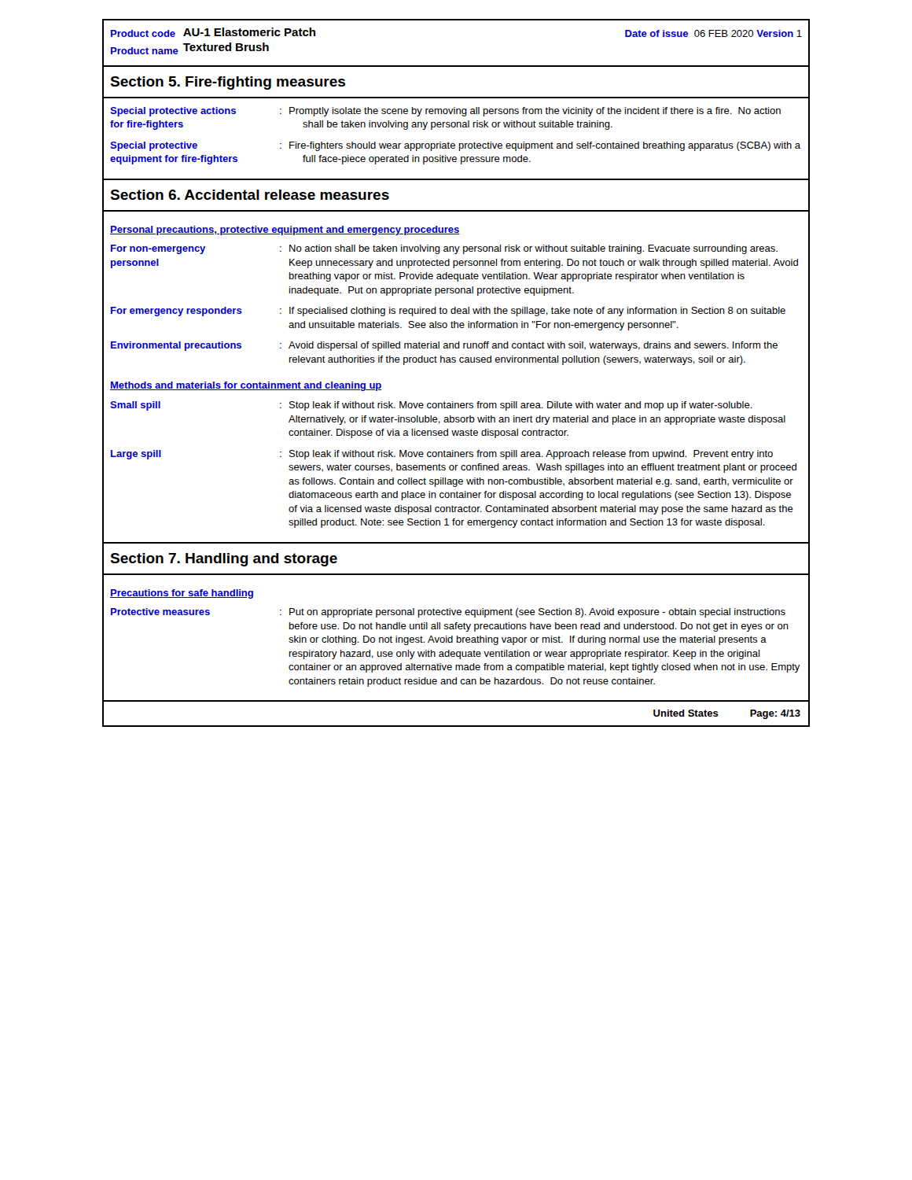Product code
Product name
AU-1 Elastomeric Patch
Textured Brush
Date of issue 06 FEB 2020 Version 1
Section 5. Fire-fighting measures
| Special protective actions for fire-fighters | : | Promptly isolate the scene by removing all persons from the vicinity of the incident if there is a fire. No action shall be taken involving any personal risk or without suitable training. |
| Special protective equipment for fire-fighters | : | Fire-fighters should wear appropriate protective equipment and self-contained breathing apparatus (SCBA) with a full face-piece operated in positive pressure mode. |
Section 6. Accidental release measures
Personal precautions, protective equipment and emergency procedures
| For non-emergency personnel | : | No action shall be taken involving any personal risk or without suitable training. Evacuate surrounding areas. Keep unnecessary and unprotected personnel from entering. Do not touch or walk through spilled material. Avoid breathing vapor or mist. Provide adequate ventilation. Wear appropriate respirator when ventilation is inadequate. Put on appropriate personal protective equipment. |
| For emergency responders | : | If specialised clothing is required to deal with the spillage, take note of any information in Section 8 on suitable and unsuitable materials. See also the information in "For non-emergency personnel". |
| Environmental precautions | : | Avoid dispersal of spilled material and runoff and contact with soil, waterways, drains and sewers. Inform the relevant authorities if the product has caused environmental pollution (sewers, waterways, soil or air). |
Methods and materials for containment and cleaning up
| Small spill | : | Stop leak if without risk. Move containers from spill area. Dilute with water and mop up if water-soluble. Alternatively, or if water-insoluble, absorb with an inert dry material and place in an appropriate waste disposal container. Dispose of via a licensed waste disposal contractor. |
| Large spill | : | Stop leak if without risk. Move containers from spill area. Approach release from upwind. Prevent entry into sewers, water courses, basements or confined areas. Wash spillages into an effluent treatment plant or proceed as follows. Contain and collect spillage with non-combustible, absorbent material e.g. sand, earth, vermiculite or diatomaceous earth and place in container for disposal according to local regulations (see Section 13). Dispose of via a licensed waste disposal contractor. Contaminated absorbent material may pose the same hazard as the spilled product. Note: see Section 1 for emergency contact information and Section 13 for waste disposal. |
Section 7. Handling and storage
Precautions for safe handling
| Protective measures | : | Put on appropriate personal protective equipment (see Section 8). Avoid exposure - obtain special instructions before use. Do not handle until all safety precautions have been read and understood. Do not get in eyes or on skin or clothing. Do not ingest. Avoid breathing vapor or mist. If during normal use the material presents a respiratory hazard, use only with adequate ventilation or wear appropriate respirator. Keep in the original container or an approved alternative made from a compatible material, kept tightly closed when not in use. Empty containers retain product residue and can be hazardous. Do not reuse container. |
United States Page: 4/13